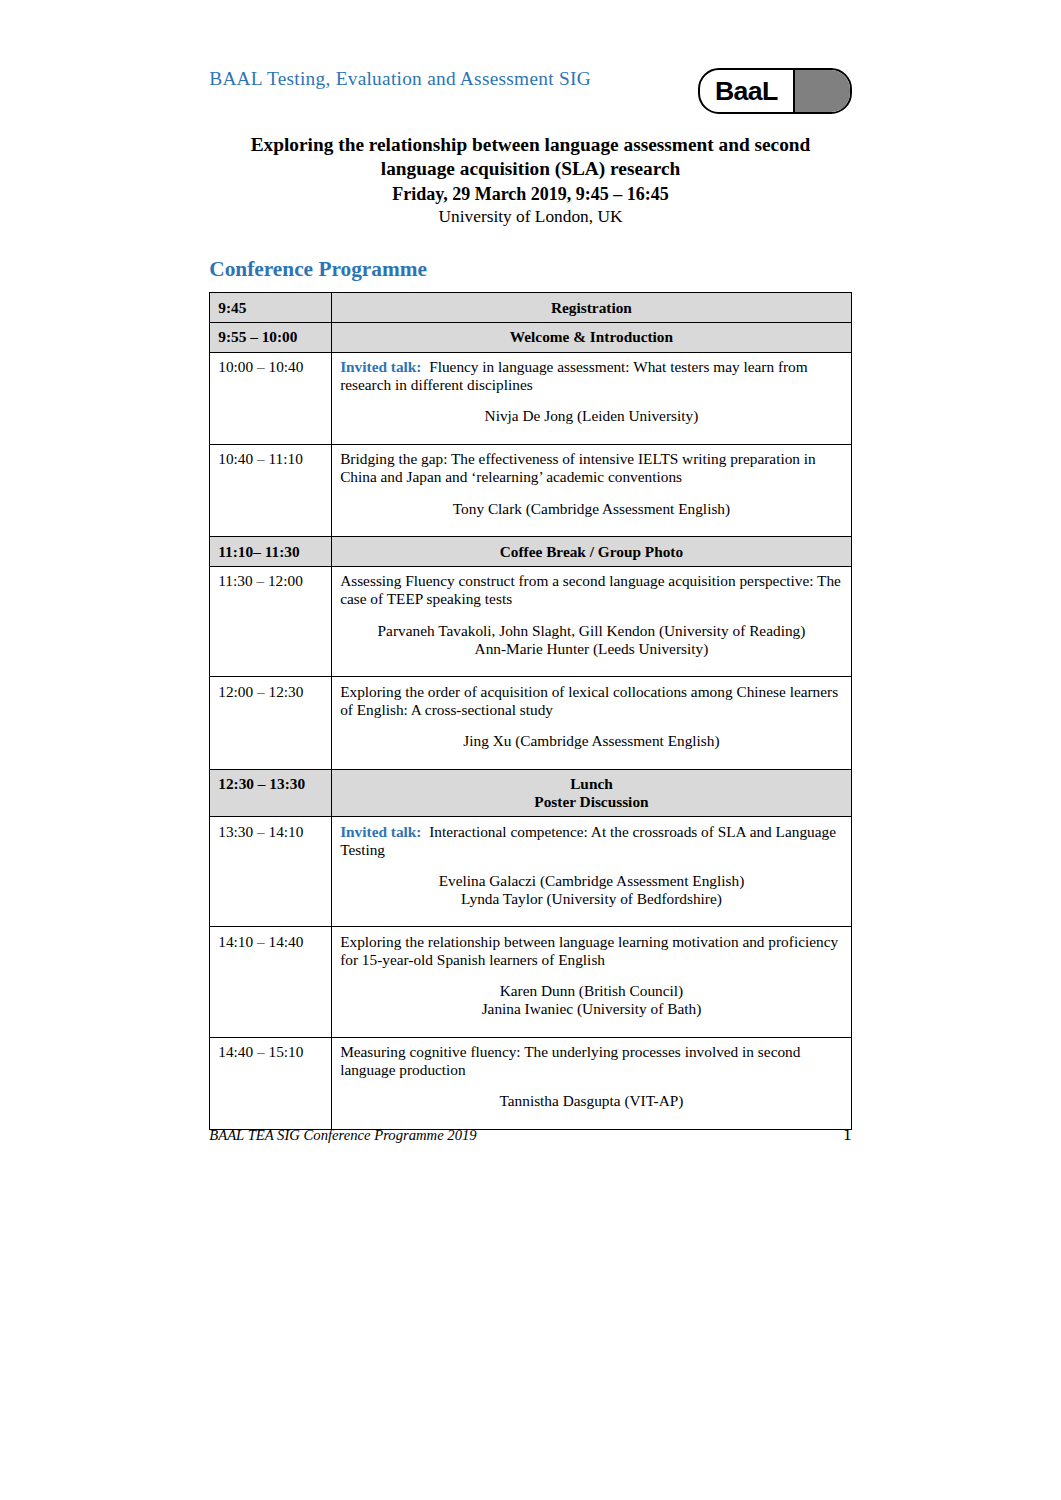BAAL Testing, Evaluation and Assessment SIG
BaaL
Exploring the relationship between language assessment and second
language acquisition (SLA) research
Friday, 29 March 2019, 9:45 – 16:45
University of London, UK
Conference Programme
| 9:45 | Registration |
| 9:55 – 10:00 | Welcome & Introduction |
| 10:00 – 10:40 | Invited talk: Fluency in language assessment: What testers may learn from research in different disciplines Nivja De Jong (Leiden University) |
| 10:40 – 11:10 | Bridging the gap: The effectiveness of intensive IELTS writing preparation in China and Japan and ‘relearning’ academic conventions Tony Clark (Cambridge Assessment English) |
| 11:10– 11:30 | Coffee Break / Group Photo |
| 11:30 – 12:00 | Assessing Fluency construct from a second language acquisition perspective: The case of TEEP speaking tests Parvaneh Tavakoli, John Slaght, Gill Kendon (University of Reading) Ann-Marie Hunter (Leeds University) |
| 12:00 – 12:30 | Exploring the order of acquisition of lexical collocations among Chinese learners of English: A cross-sectional study Jing Xu (Cambridge Assessment English) |
| 12:30 – 13:30 | Lunch Poster Discussion |
| 13:30 – 14:10 | Invited talk: Interactional competence: At the crossroads of SLA and Language Testing Evelina Galaczi (Cambridge Assessment English) Lynda Taylor (University of Bedfordshire) |
| 14:10 – 14:40 | Exploring the relationship between language learning motivation and proficiency for 15-year-old Spanish learners of English Karen Dunn (British Council) Janina Iwaniec (University of Bath) |
| 14:40 – 15:10 | Measuring cognitive fluency: The underlying processes involved in second language production Tannistha Dasgupta (VIT-AP) |
BAAL TEA SIG Conference Programme 2019
1